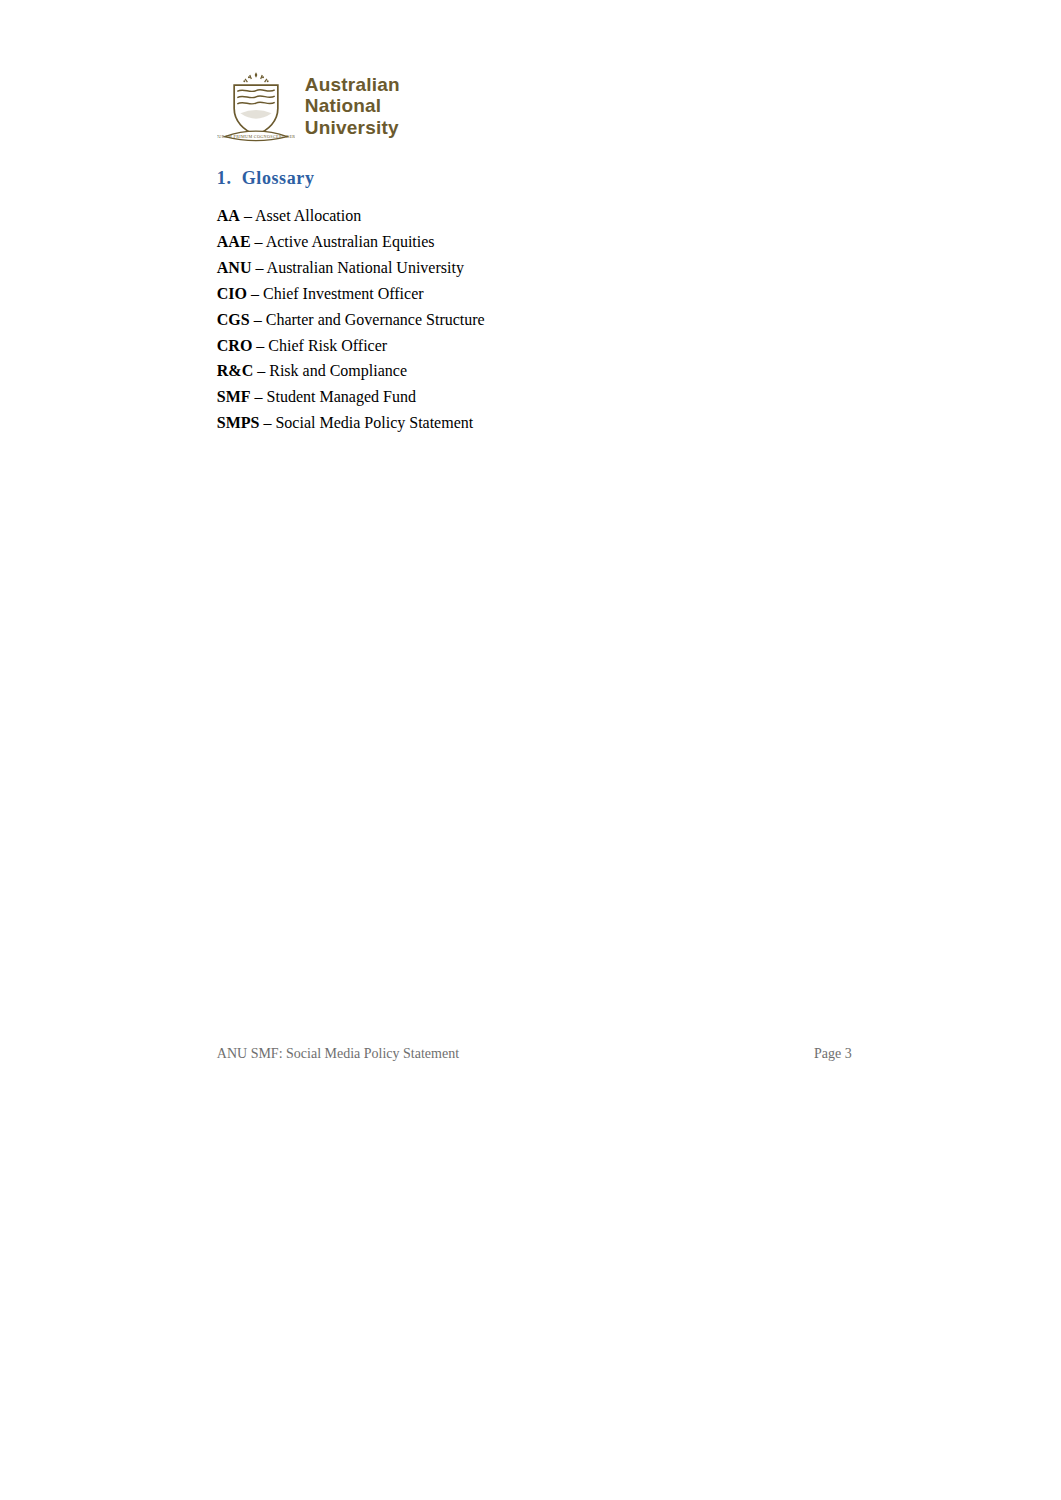NATURAM PRIMUM COGNOSCERE RERUM
Australian
National
University
1. Glossary
AA – Asset Allocation
AAE – Active Australian Equities
ANU – Australian National University
CIO – Chief Investment Officer
CGS – Charter and Governance Structure
CRO – Chief Risk Officer
R&C – Risk and Compliance
SMF – Student Managed Fund
SMPS – Social Media Policy Statement
ANU SMF: Social Media Policy Statement Page 3